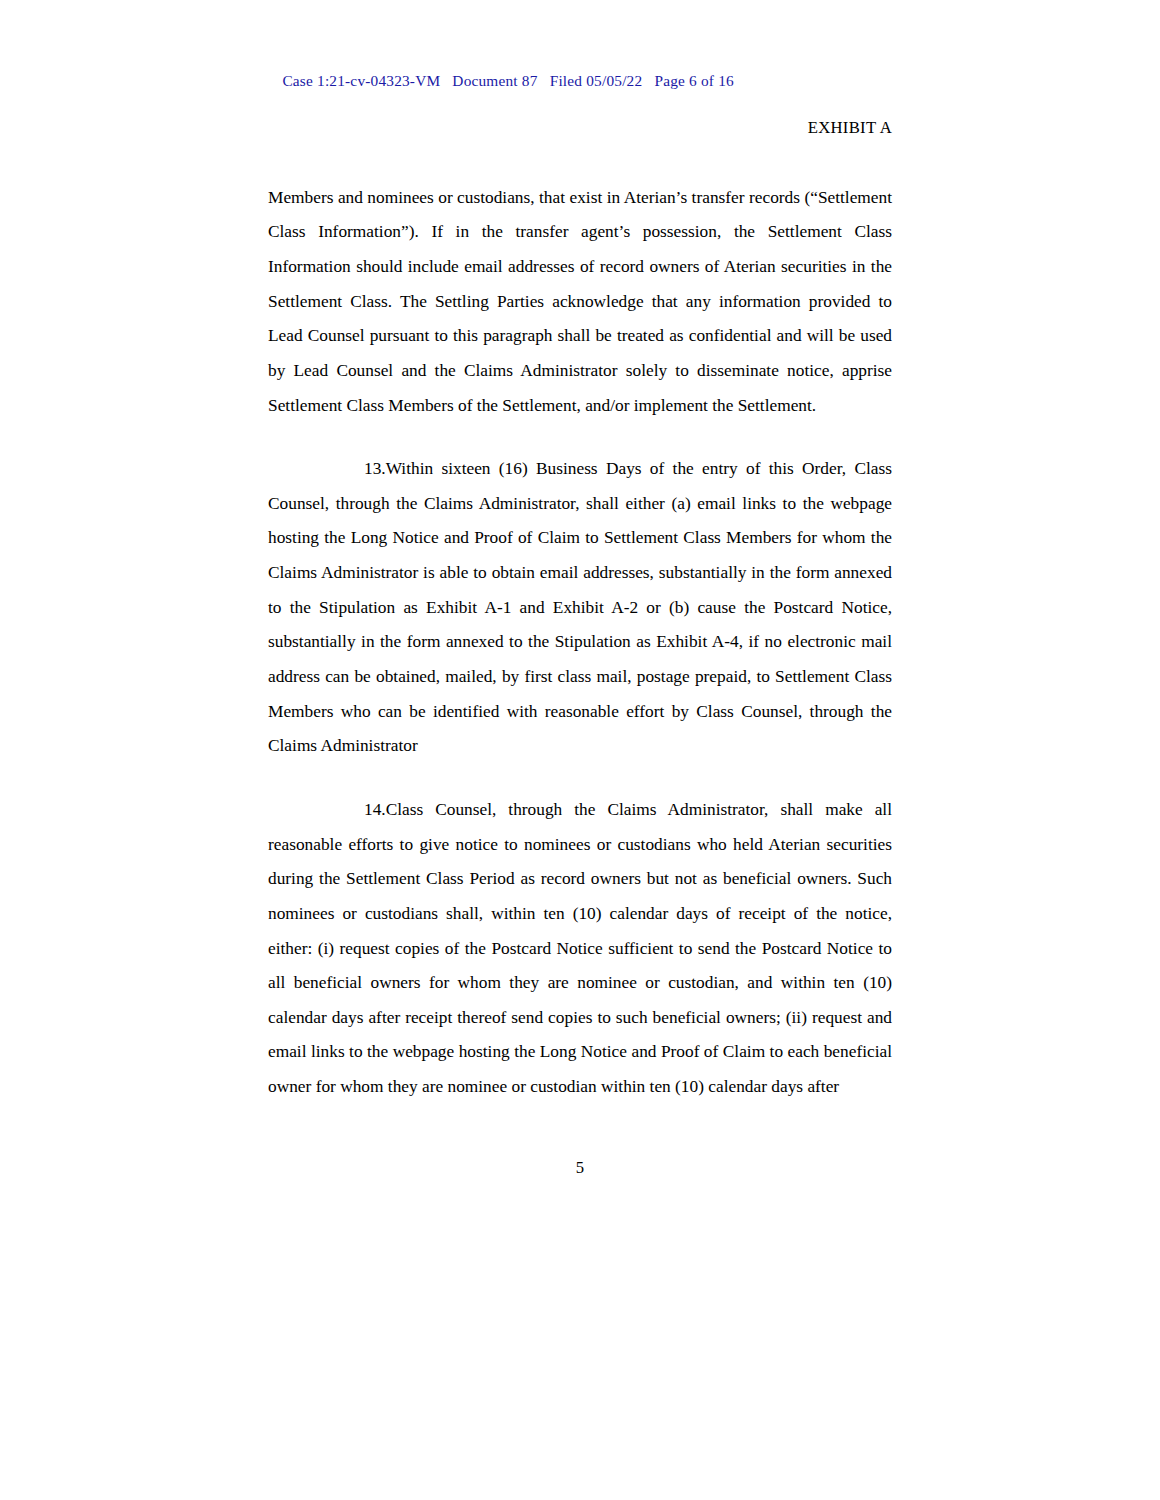Case 1:21-cv-04323-VM Document 87 Filed 05/05/22 Page 6 of 16
EXHIBIT A
Members and nominees or custodians, that exist in Aterian’s transfer records (“Settlement Class Information”). If in the transfer agent’s possession, the Settlement Class Information should include email addresses of record owners of Aterian securities in the Settlement Class. The Settling Parties acknowledge that any information provided to Lead Counsel pursuant to this paragraph shall be treated as confidential and will be used by Lead Counsel and the Claims Administrator solely to disseminate notice, apprise Settlement Class Members of the Settlement, and/or implement the Settlement.
13. Within sixteen (16) Business Days of the entry of this Order, Class Counsel, through the Claims Administrator, shall either (a) email links to the webpage hosting the Long Notice and Proof of Claim to Settlement Class Members for whom the Claims Administrator is able to obtain email addresses, substantially in the form annexed to the Stipulation as Exhibit A-1 and Exhibit A-2 or (b) cause the Postcard Notice, substantially in the form annexed to the Stipulation as Exhibit A-4, if no electronic mail address can be obtained, mailed, by first class mail, postage prepaid, to Settlement Class Members who can be identified with reasonable effort by Class Counsel, through the Claims Administrator
14. Class Counsel, through the Claims Administrator, shall make all reasonable efforts to give notice to nominees or custodians who held Aterian securities during the Settlement Class Period as record owners but not as beneficial owners. Such nominees or custodians shall, within ten (10) calendar days of receipt of the notice, either: (i) request copies of the Postcard Notice sufficient to send the Postcard Notice to all beneficial owners for whom they are nominee or custodian, and within ten (10) calendar days after receipt thereof send copies to such beneficial owners; (ii) request and email links to the webpage hosting the Long Notice and Proof of Claim to each beneficial owner for whom they are nominee or custodian within ten (10) calendar days after
5